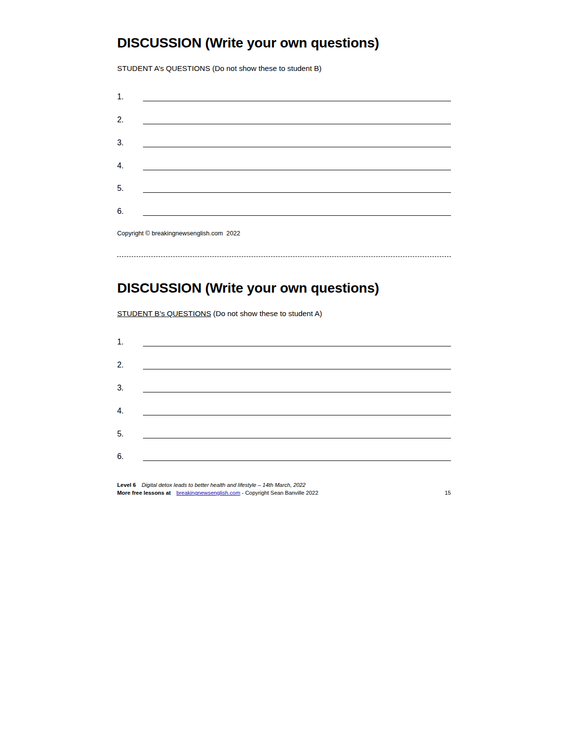DISCUSSION (Write your own questions)
STUDENT A’s QUESTIONS (Do not show these to student B)
1.
2.
3.
4.
5.
6.
Copyright © breakingnewsenglish.com 2022
DISCUSSION (Write your own questions)
STUDENT B’s QUESTIONS (Do not show these to student A)
1.
2.
3.
4.
5.
6.
Level 6
Digital detox leads to better health and lifestyle – 14th March, 2022
More free lessons at
breakingnewsenglish.com - Copyright Sean Banville 2022
15